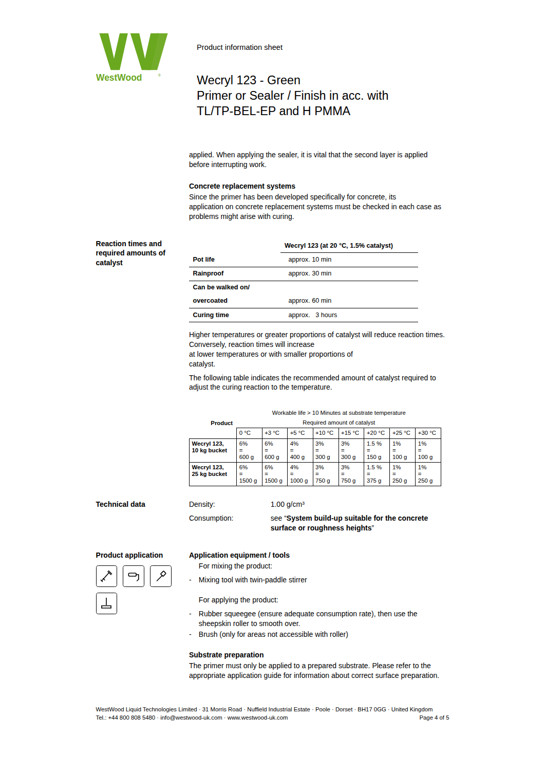WestWood ®
Product information sheet
Wecryl 123 - Green
Primer or Sealer / Finish in acc. with
TL/TP-BEL-EP and H PMMA
applied. When applying the sealer, it is vital that the second layer is applied before interrupting work.
Concrete replacement systems
Since the primer has been developed specifically for concrete, its
application on concrete replacement systems must be checked in each case as problems might arise with curing.
Reaction times and required amounts of catalyst
| | Wecryl 123 (at 20 °C, 1.5% catalyst) |
| --- | --- |
| Pot life | approx. 10 min |
| Rainproof | approx. 30 min |
| Can be walked on/ | |
| overcoated | approx. 60 min |
| Curing time | approx. 3 hours |
Higher temperatures or greater proportions of catalyst will reduce reaction times. Conversely, reaction times will increase
at lower temperatures or with smaller proportions of
catalyst.
The following table indicates the recommended amount of catalyst required to adjust the curing reaction to the temperature.
| | Workable life > 10 Minutes at substrate temperature |
| Product | Required amount of catalyst |
| | 0 °C | +3 °C | +5 °C | +10 °C | +15 °C | +20 °C | +25 °C | +30 °C |
| Wecryl 123, 10 kg bucket | 6% = 600 g | 6% = 600 g | 4% = 400 g | 3% = 300 g | 3% = 300 g | 1.5 % = 150 g | 1% = 100 g | 1% = 100 g |
| Wecryl 123, 25 kg bucket | 6% = 1500 g | 6% = 1500 g | 4% = 1000 g | 3% = 750 g | 3% = 750 g | 1.5 % = 375 g | 1% = 250 g | 1% = 250 g |
Technical data
Density:
Consumption:
1.00 g/cm³
see “System build-up suitable for the concrete surface or roughness heights”
Product application
Application equipment / tools
For mixing the product:
Mixing tool with twin-paddle stirrer
For applying the product:
Rubber squeegee (ensure adequate consumption rate), then use the sheepskin roller to smooth over.
Brush (only for areas not accessible with roller)
Substrate preparation
The primer must only be applied to a prepared substrate. Please refer to the appropriate application guide for information about correct surface preparation.
WestWood Liquid Technologies Limited · 31 Morris Road · Nuffield Industrial Estate · Poole · Dorset · BH17 0GG · United Kingdom
Tel.: +44 800 808 5480 · info@westwood-uk.com · www.westwood-uk.com Page 4 of 5